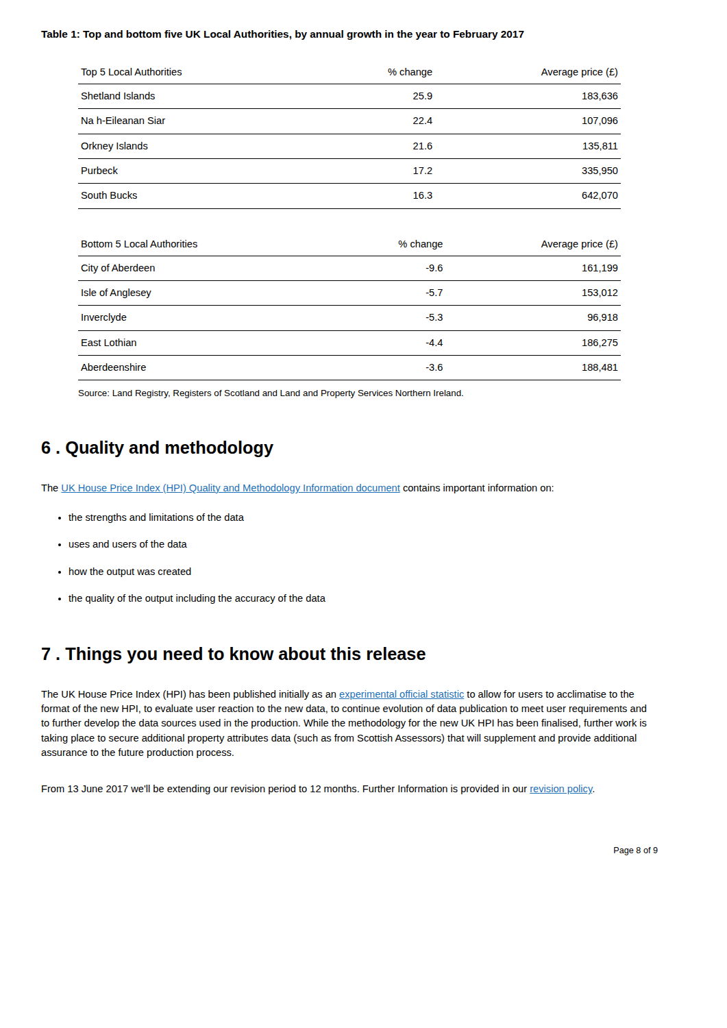Table 1: Top and bottom five UK Local Authorities, by annual growth in the year to February 2017
| Top 5 Local Authorities | % change | Average price (£) |
| --- | --- | --- |
| Shetland Islands | 25.9 | 183,636 |
| Na h-Eileanan Siar | 22.4 | 107,096 |
| Orkney Islands | 21.6 | 135,811 |
| Purbeck | 17.2 | 335,950 |
| South Bucks | 16.3 | 642,070 |
| Bottom 5 Local Authorities | % change | Average price (£) |
| --- | --- | --- |
| City of Aberdeen | -9.6 | 161,199 |
| Isle of Anglesey | -5.7 | 153,012 |
| Inverclyde | -5.3 | 96,918 |
| East Lothian | -4.4 | 186,275 |
| Aberdeenshire | -3.6 | 188,481 |
Source: Land Registry, Registers of Scotland and Land and Property Services Northern Ireland.
6 . Quality and methodology
The UK House Price Index (HPI) Quality and Methodology Information document contains important information on:
the strengths and limitations of the data
uses and users of the data
how the output was created
the quality of the output including the accuracy of the data
7 . Things you need to know about this release
The UK House Price Index (HPI) has been published initially as an experimental official statistic to allow for users to acclimatise to the format of the new HPI, to evaluate user reaction to the new data, to continue evolution of data publication to meet user requirements and to further develop the data sources used in the production. While the methodology for the new UK HPI has been finalised, further work is taking place to secure additional property attributes data (such as from Scottish Assessors) that will supplement and provide additional assurance to the future production process.
From 13 June 2017 we'll be extending our revision period to 12 months. Further Information is provided in our revision policy.
Page 8 of 9